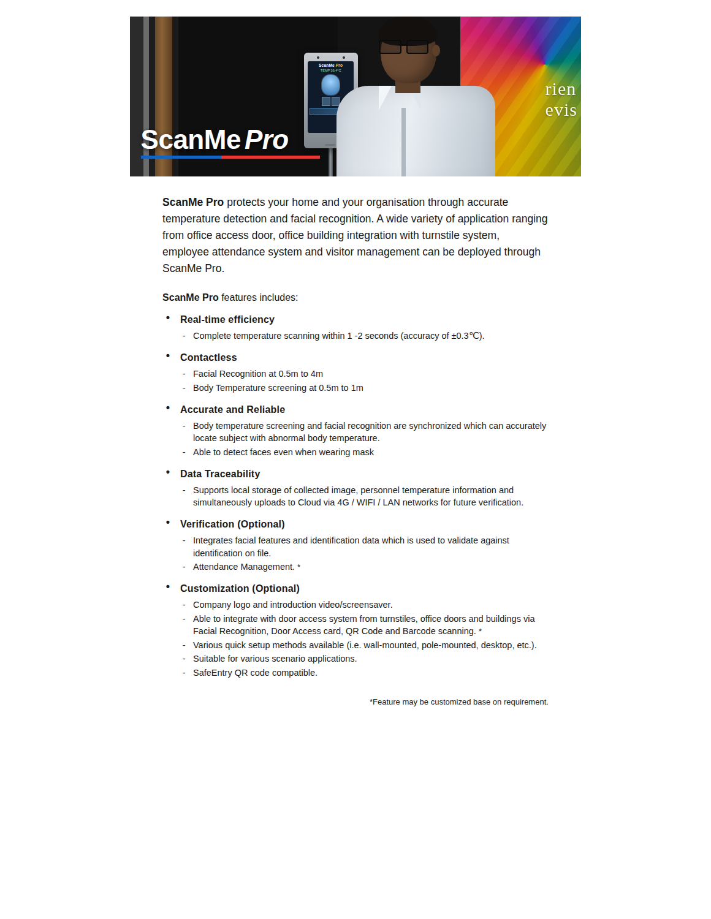rien evis
ScanMe Pro
TEMP 36.4°C
((·))
Scan Me Pro
ScanMe Pro protects your home and your organisation through accurate temperature detection and facial recognition. A wide variety of application ranging from office access door, office building integration with turnstile system, employee attendance system and visitor management can be deployed through ScanMe Pro.
ScanMe Pro features includes:
Real-time efficiency
Complete temperature scanning within 1 -2 seconds (accuracy of ±0.3℃).
Contactless
Facial Recognition at 0.5m to 4m
Body Temperature screening at 0.5m to 1m
Accurate and Reliable
Body temperature screening and facial recognition are synchronized which can accurately locate subject with abnormal body temperature.
Able to detect faces even when wearing mask
Data Traceability
Supports local storage of collected image, personnel temperature information and simultaneously uploads to Cloud via 4G / WIFI / LAN networks for future verification.
Verification (Optional)
Integrates facial features and identification data which is used to validate against identification on file.
Attendance Management. *
Customization (Optional)
Company logo and introduction video/screensaver.
Able to integrate with door access system from turnstiles, office doors and buildings via Facial Recognition, Door Access card, QR Code and Barcode scanning. *
Various quick setup methods available (i.e. wall-mounted, pole-mounted, desktop, etc.).
Suitable for various scenario applications.
SafeEntry QR code compatible.
*Feature may be customized base on requirement.